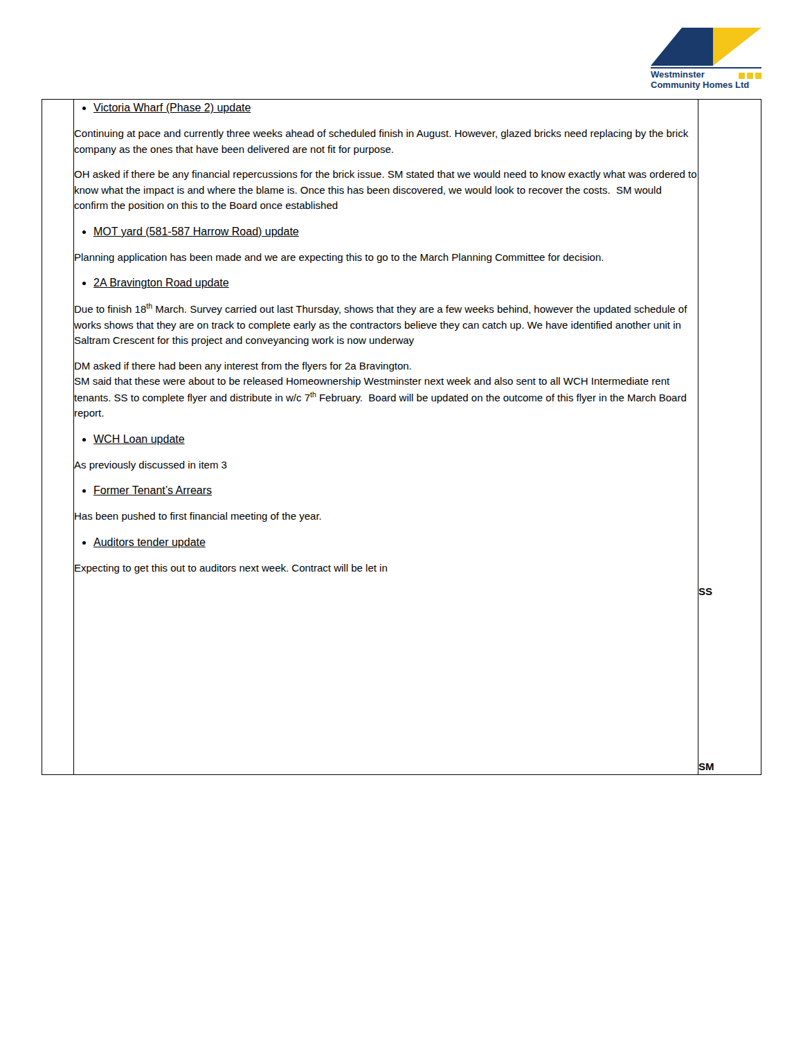Westminster
Community Homes Ltd
| | Victoria Wharf (Phase 2) update Continuing at pace and currently three weeks ahead of scheduled finish in August. However, glazed bricks need replacing by the brick company as the ones that have been delivered are not fit for purpose. OH asked if there be any financial repercussions for the brick issue. SM stated that we would need to know exactly what was ordered to know what the impact is and where the blame is. Once this has been discovered, we would look to recover the costs. SM would confirm the position on this to the Board once established MOT yard (581-587 Harrow Road) update Planning application has been made and we are expecting this to go to the March Planning Committee for decision. 2A Bravington Road update Due to finish 18 th March. Survey carried out last Thursday, shows that they are a few weeks behind, however the updated schedule of works shows that they are on track to complete early as the contractors believe they can catch up. We have identified another unit in Saltram Crescent for this project and conveyancing work is now underway DM asked if there had been any interest from the flyers for 2a Bravington. SM said that these were about to be released Homeownership Westminster next week and also sent to all WCH Intermediate rent tenants. SS to complete flyer and distribute in w/c 7 th February. Board will be updated on the outcome of this flyer in the March Board report. WCH Loan update As previously discussed in item 3 Former Tenant’s Arrears Has been pushed to first financial meeting of the year. Auditors tender update Expecting to get this out to auditors next week. Contract will be let in | SS SM |